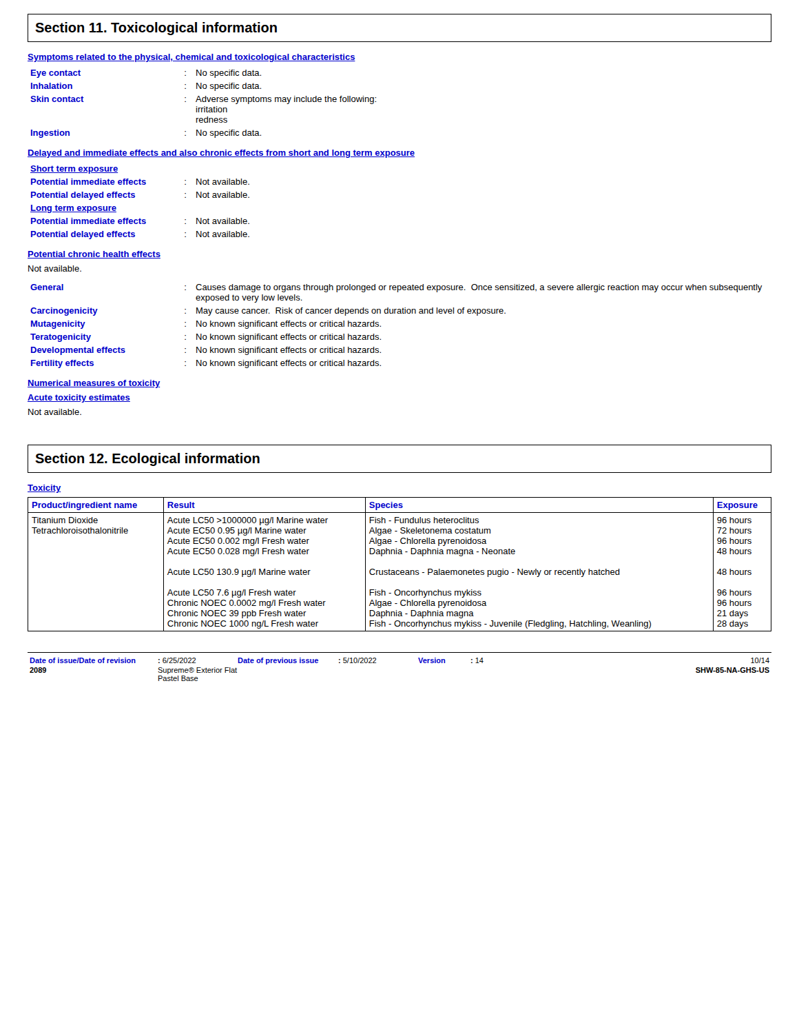Section 11. Toxicological information
Symptoms related to the physical, chemical and toxicological characteristics
| Eye contact | : | No specific data. |
| Inhalation | : | No specific data. |
| Skin contact | : | Adverse symptoms may include the following: irritation redness |
| Ingestion | : | No specific data. |
Delayed and immediate effects and also chronic effects from short and long term exposure
| Short term exposure | | |
| Potential immediate effects | : | Not available. |
| Potential delayed effects | : | Not available. |
| Long term exposure | | |
| Potential immediate effects | : | Not available. |
| Potential delayed effects | : | Not available. |
Potential chronic health effects
Not available.
| General | : | Causes damage to organs through prolonged or repeated exposure. Once sensitized, a severe allergic reaction may occur when subsequently exposed to very low levels. |
| Carcinogenicity | : | May cause cancer. Risk of cancer depends on duration and level of exposure. |
| Mutagenicity | : | No known significant effects or critical hazards. |
| Teratogenicity | : | No known significant effects or critical hazards. |
| Developmental effects | : | No known significant effects or critical hazards. |
| Fertility effects | : | No known significant effects or critical hazards. |
Numerical measures of toxicity
Acute toxicity estimates
Not available.
Section 12. Ecological information
Toxicity
| Product/ingredient name | Result | Species | Exposure |
| --- | --- | --- | --- |
| Titanium Dioxide Tetrachloroisothalonitrile | Acute LC50 >1000000 µg/l Marine water Acute EC50 0.95 µg/l Marine water Acute EC50 0.002 mg/l Fresh water Acute EC50 0.028 mg/l Fresh water Acute LC50 130.9 µg/l Marine water Acute LC50 7.6 µg/l Fresh water Chronic NOEC 0.0002 mg/l Fresh water Chronic NOEC 39 ppb Fresh water Chronic NOEC 1000 ng/L Fresh water | Fish - Fundulus heteroclitus Algae - Skeletonema costatum Algae - Chlorella pyrenoidosa Daphnia - Daphnia magna - Neonate Crustaceans - Palaemonetes pugio - Newly or recently hatched Fish - Oncorhynchus mykiss Algae - Chlorella pyrenoidosa Daphnia - Daphnia magna Fish - Oncorhynchus mykiss - Juvenile (Fledgling, Hatchling, Weanling) | 96 hours 72 hours 96 hours 48 hours 48 hours 96 hours 96 hours 21 days 28 days |
| Date of issue/Date of revision | : 6/25/2022 | Date of previous issue | : 5/10/2022 | Version | : 14 | 10/14 |
| 2089 | Supreme® Exterior Flat Pastel Base | SHW-85-NA-GHS-US |